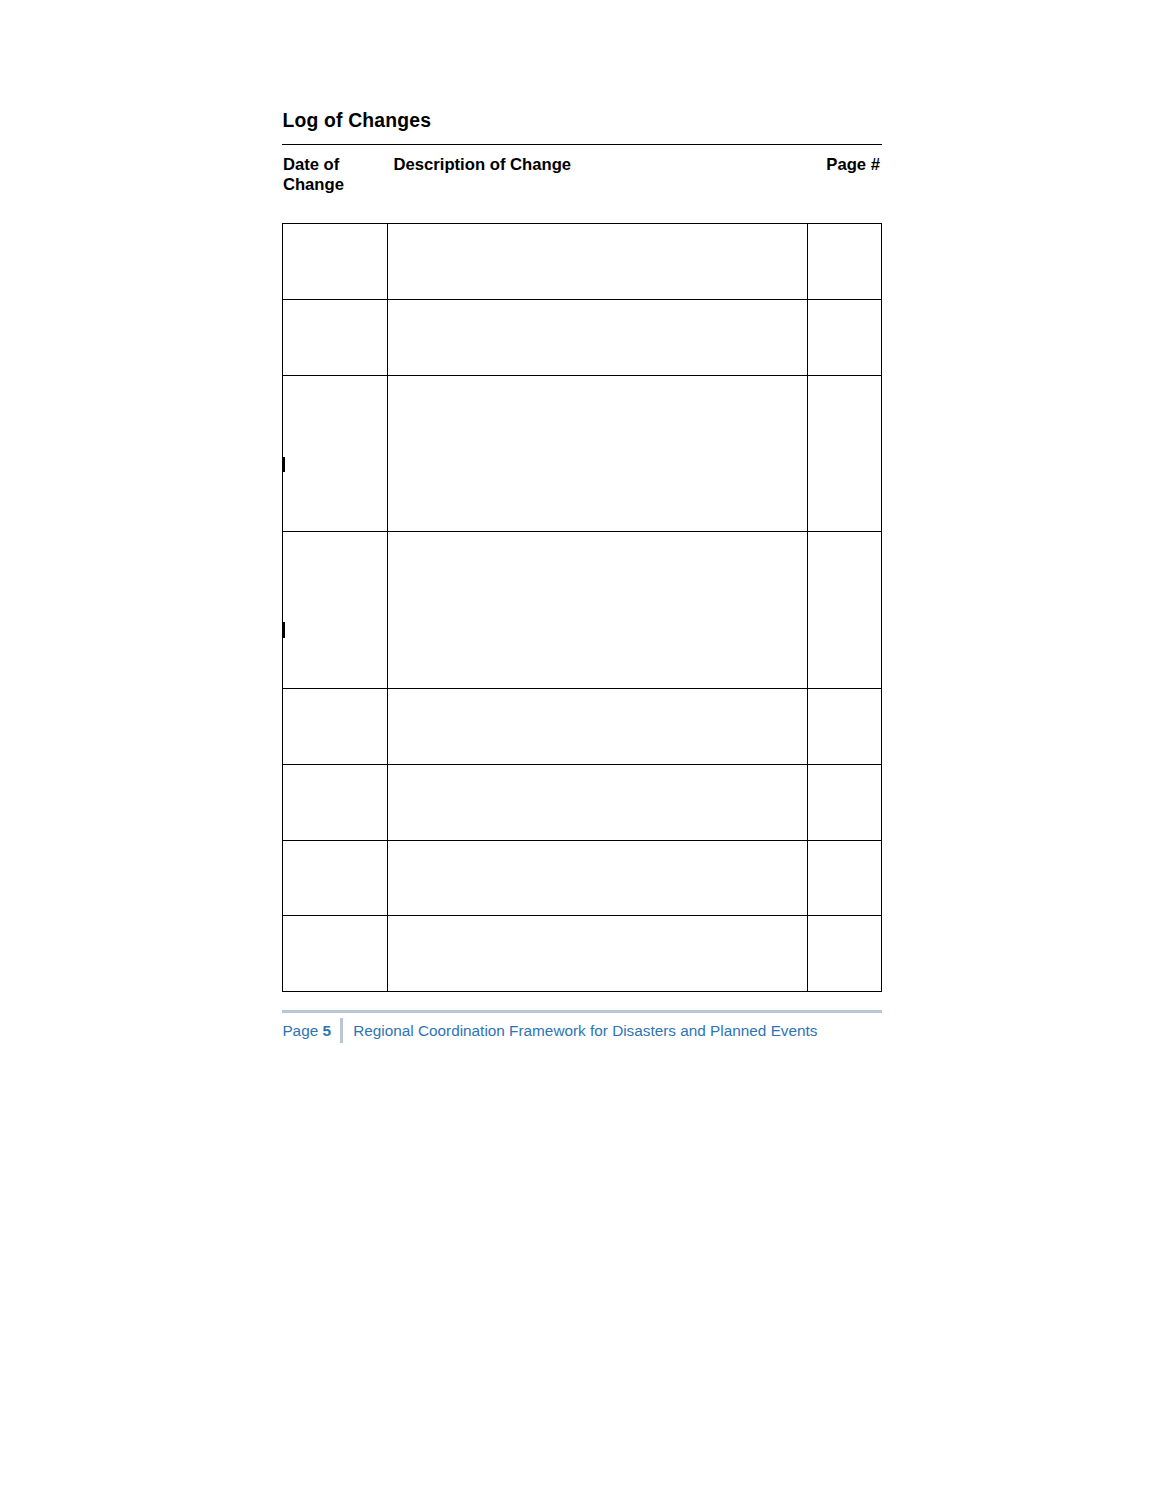Log of Changes
| Date of Change | Description of Change | Page # |
| --- | --- | --- |
Page 5 Regional Coordination Framework for Disasters and Planned Events